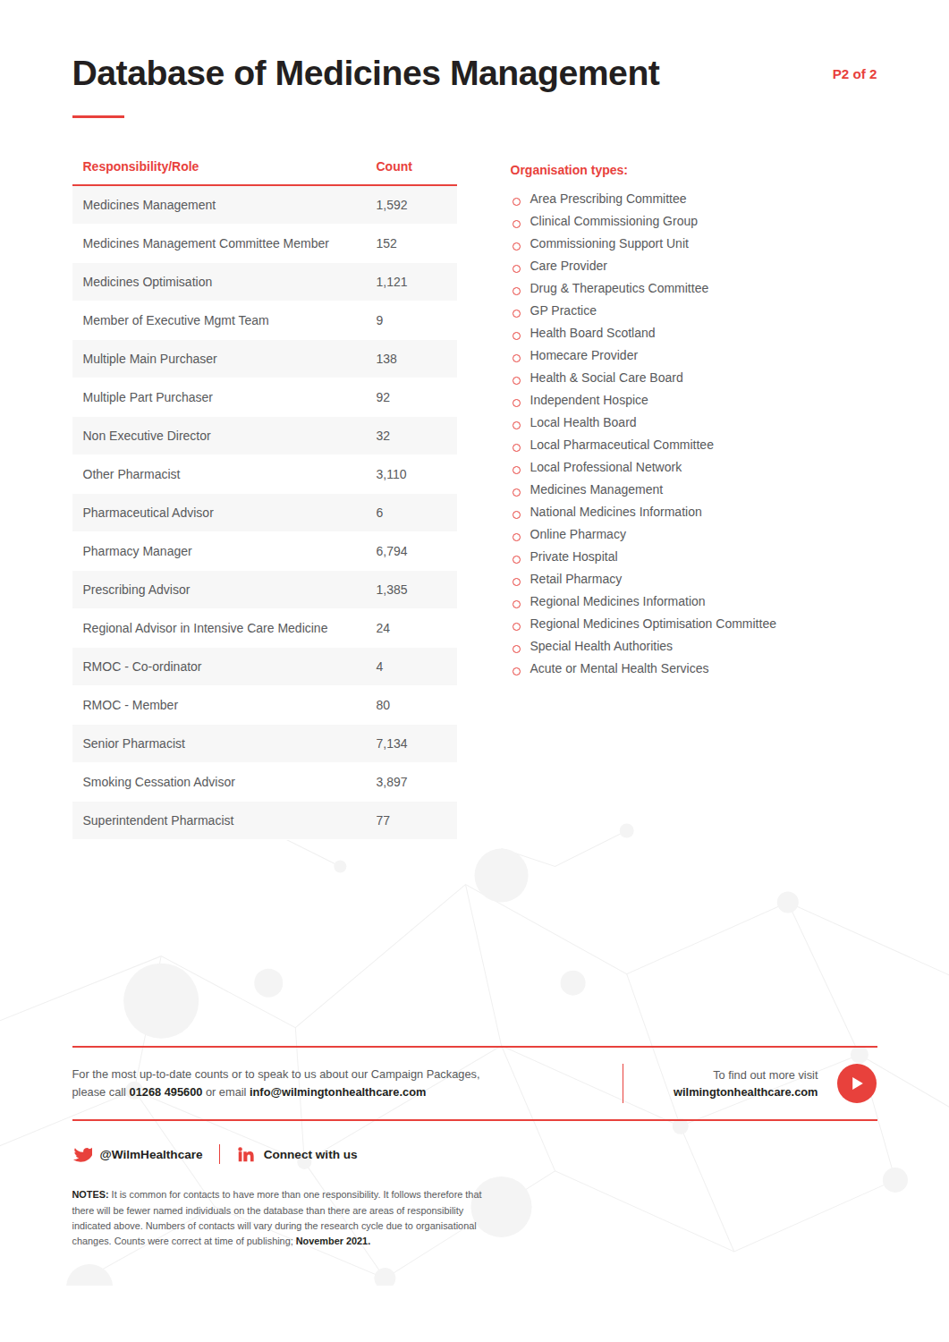Database of Medicines Management
P2 of 2
| Responsibility/Role | Count |
| --- | --- |
| Medicines Management | 1,592 |
| Medicines Management Committee Member | 152 |
| Medicines Optimisation | 1,121 |
| Member of Executive Mgmt Team | 9 |
| Multiple Main Purchaser | 138 |
| Multiple Part Purchaser | 92 |
| Non Executive Director | 32 |
| Other Pharmacist | 3,110 |
| Pharmaceutical Advisor | 6 |
| Pharmacy Manager | 6,794 |
| Prescribing Advisor | 1,385 |
| Regional Advisor in Intensive Care Medicine | 24 |
| RMOC - Co-ordinator | 4 |
| RMOC - Member | 80 |
| Senior Pharmacist | 7,134 |
| Smoking Cessation Advisor | 3,897 |
| Superintendent Pharmacist | 77 |
Organisation types:
Area Prescribing Committee
Clinical Commissioning Group
Commissioning Support Unit
Care Provider
Drug & Therapeutics Committee
GP Practice
Health Board Scotland
Homecare Provider
Health & Social Care Board
Independent Hospice
Local Health Board
Local Pharmaceutical Committee
Local Professional Network
Medicines Management
National Medicines Information
Online Pharmacy
Private Hospital
Retail Pharmacy
Regional Medicines Information
Regional Medicines Optimisation Committee
Special Health Authorities
Acute or Mental Health Services
For the most up-to-date counts or to speak to us about our Campaign Packages,
please call 01268 495600 or email info@wilmingtonhealthcare.com
To find out more visit
wilmingtonhealthcare.com
@WilmHealthcare
Connect with us
NOTES: It is common for contacts to have more than one responsibility. It follows therefore that there will be fewer named individuals on the database than there are areas of responsibility indicated above. Numbers of contacts will vary during the research cycle due to organisational changes. Counts were correct at time of publishing; November 2021.